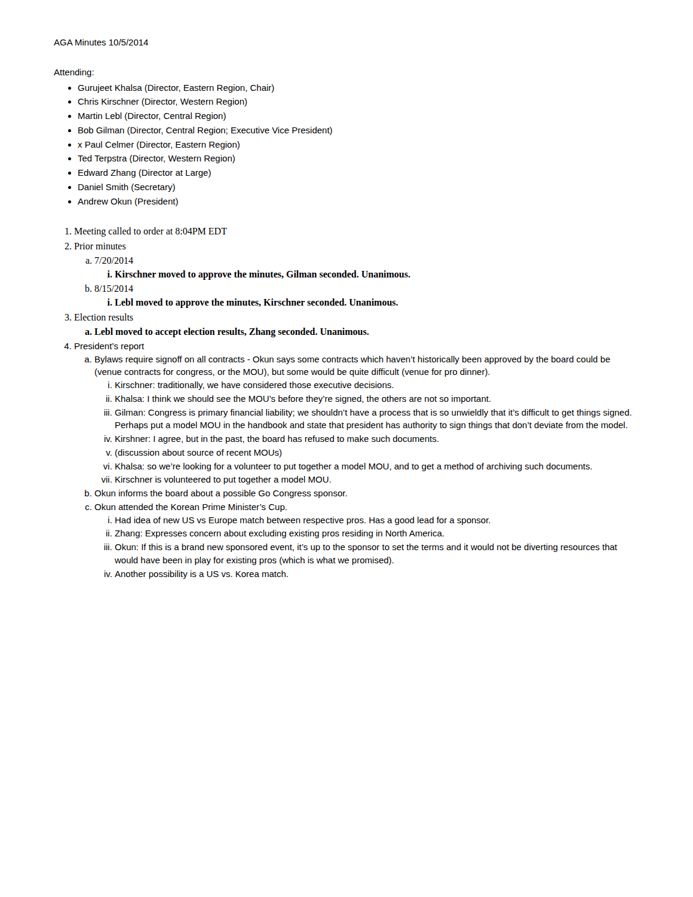AGA Minutes 10/5/2014
Attending:
Gurujeet Khalsa (Director, Eastern Region, Chair)
Chris Kirschner (Director, Western Region)
Martin Lebl (Director, Central Region)
Bob Gilman (Director, Central Region; Executive Vice President)
x Paul Celmer (Director, Eastern Region)
Ted Terpstra (Director, Western Region)
Edward Zhang (Director at Large)
Daniel Smith (Secretary)
Andrew Okun (President)
Meeting called to order at 8:04PM EDT
Prior minutes
7/20/2014
Kirschner moved to approve the minutes, Gilman seconded. Unanimous.
8/15/2014
Lebl moved to approve the minutes, Kirschner seconded. Unanimous.
Election results
Lebl moved to accept election results, Zhang seconded. Unanimous.
President’s report
Bylaws require signoff on all contracts - Okun says some contracts which haven’t historically been approved by the board could be (venue contracts for congress, or the MOU), but some would be quite difficult (venue for pro dinner).
Kirschner: traditionally, we have considered those executive decisions.
Khalsa: I think we should see the MOU’s before they’re signed, the others are not so important.
Gilman: Congress is primary financial liability; we shouldn’t have a process that is so unwieldly that it’s difficult to get things signed. Perhaps put a model MOU in the handbook and state that president has authority to sign things that don’t deviate from the model.
Kirshner: I agree, but in the past, the board has refused to make such documents.
(discussion about source of recent MOUs)
Khalsa: so we’re looking for a volunteer to put together a model MOU, and to get a method of archiving such documents.
Kirschner is volunteered to put together a model MOU.
Okun informs the board about a possible Go Congress sponsor.
Okun attended the Korean Prime Minister’s Cup.
Had idea of new US vs Europe match between respective pros. Has a good lead for a sponsor.
Zhang: Expresses concern about excluding existing pros residing in North America.
Okun: If this is a brand new sponsored event, it’s up to the sponsor to set the terms and it would not be diverting resources that would have been in play for existing pros (which is what we promised).
Another possibility is a US vs. Korea match.